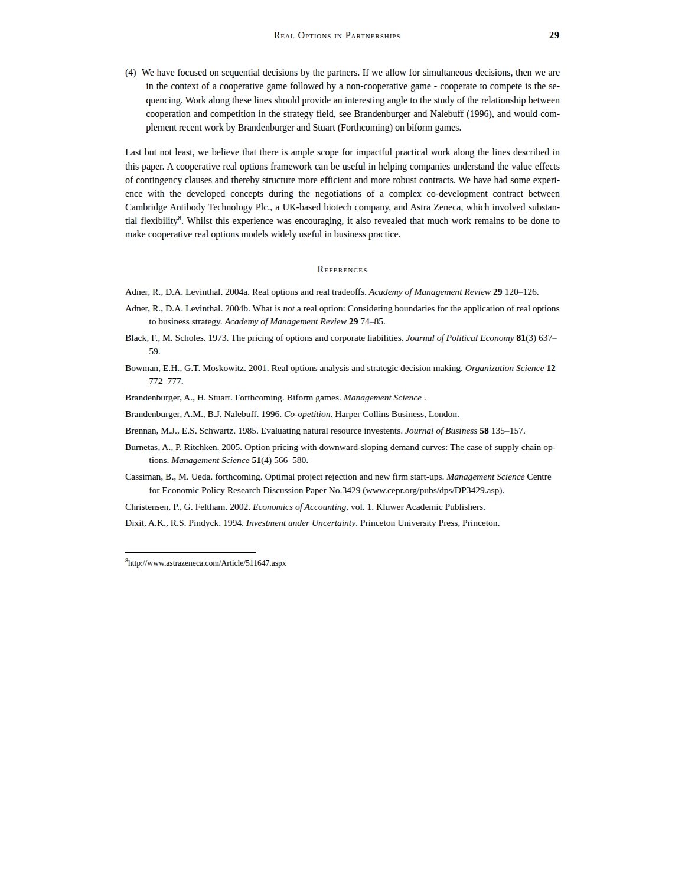Real Options in Partnerships 29
We have focused on sequential decisions by the partners. If we allow for simultaneous decisions, then we are in the context of a cooperative game followed by a non-cooperative game - cooperate to compete is the sequencing. Work along these lines should provide an interesting angle to the study of the relationship between cooperation and competition in the strategy field, see Brandenburger and Nalebuff (1996), and would complement recent work by Brandenburger and Stuart (Forthcoming) on biform games.
Last but not least, we believe that there is ample scope for impactful practical work along the lines described in this paper. A cooperative real options framework can be useful in helping companies understand the value effects of contingency clauses and thereby structure more efficient and more robust contracts. We have had some experience with the developed concepts during the negotiations of a complex co-development contract between Cambridge Antibody Technology Plc., a UK-based biotech company, and Astra Zeneca, which involved substantial flexibility8. Whilst this experience was encouraging, it also revealed that much work remains to be done to make cooperative real options models widely useful in business practice.
References
Adner, R., D.A. Levinthal. 2004a. Real options and real tradeoffs. Academy of Management Review 29 120–126.
Adner, R., D.A. Levinthal. 2004b. What is not a real option: Considering boundaries for the application of real options to business strategy. Academy of Management Review 29 74–85.
Black, F., M. Scholes. 1973. The pricing of options and corporate liabilities. Journal of Political Economy 81(3) 637–59.
Bowman, E.H., G.T. Moskowitz. 2001. Real options analysis and strategic decision making. Organization Science 12 772–777.
Brandenburger, A., H. Stuart. Forthcoming. Biform games. Management Science .
Brandenburger, A.M., B.J. Nalebuff. 1996. Co-opetition. Harper Collins Business, London.
Brennan, M.J., E.S. Schwartz. 1985. Evaluating natural resource investents. Journal of Business 58 135–157.
Burnetas, A., P. Ritchken. 2005. Option pricing with downward-sloping demand curves: The case of supply chain options. Management Science 51(4) 566–580.
Cassiman, B., M. Ueda. forthcoming. Optimal project rejection and new firm start-ups. Management Science Centre for Economic Policy Research Discussion Paper No.3429 (www.cepr.org/pubs/dps/DP3429.asp).
Christensen, P., G. Feltham. 2002. Economics of Accounting, vol. 1. Kluwer Academic Publishers.
Dixit, A.K., R.S. Pindyck. 1994. Investment under Uncertainty. Princeton University Press, Princeton.
8http://www.astrazeneca.com/Article/511647.aspx